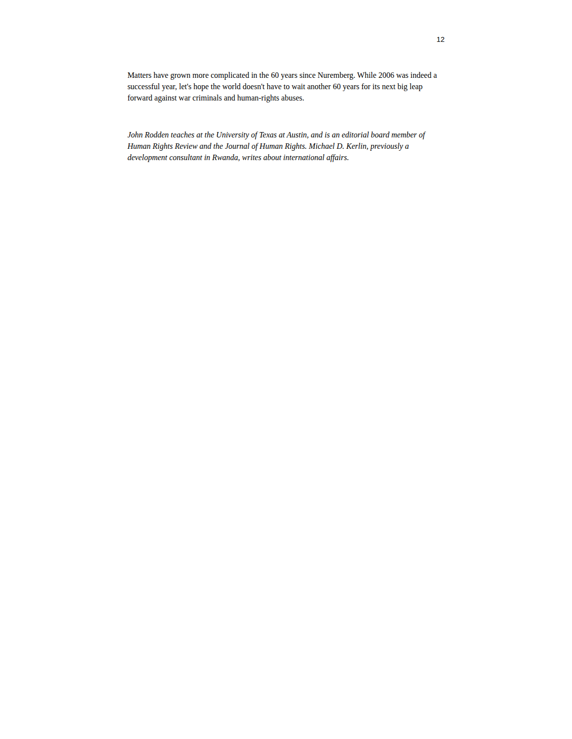12
Matters have grown more complicated in the 60 years since Nuremberg. While 2006 was indeed a successful year, let's hope the world doesn't have to wait another 60 years for its next big leap forward against war criminals and human-rights abuses.
John Rodden teaches at the University of Texas at Austin, and is an editorial board member of Human Rights Review and the Journal of Human Rights. Michael D. Kerlin, previously a development consultant in Rwanda, writes about international affairs.